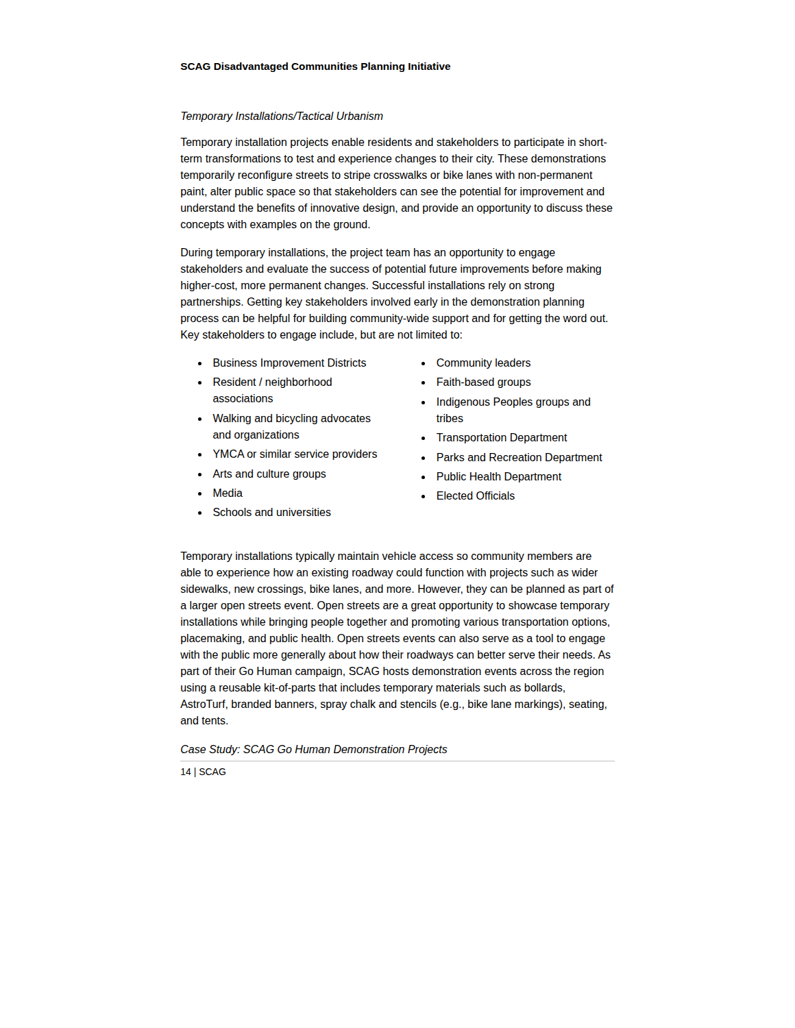SCAG Disadvantaged Communities Planning Initiative
Temporary Installations/Tactical Urbanism
Temporary installation projects enable residents and stakeholders to participate in short-term transformations to test and experience changes to their city. These demonstrations temporarily reconfigure streets to stripe crosswalks or bike lanes with non-permanent paint, alter public space so that stakeholders can see the potential for improvement and understand the benefits of innovative design, and provide an opportunity to discuss these concepts with examples on the ground.
During temporary installations, the project team has an opportunity to engage stakeholders and evaluate the success of potential future improvements before making higher-cost, more permanent changes. Successful installations rely on strong partnerships. Getting key stakeholders involved early in the demonstration planning process can be helpful for building community-wide support and for getting the word out. Key stakeholders to engage include, but are not limited to:
Business Improvement Districts
Resident / neighborhood associations
Walking and bicycling advocates and organizations
YMCA or similar service providers
Arts and culture groups
Media
Schools and universities
Community leaders
Faith-based groups
Indigenous Peoples groups and tribes
Transportation Department
Parks and Recreation Department
Public Health Department
Elected Officials
Temporary installations typically maintain vehicle access so community members are able to experience how an existing roadway could function with projects such as wider sidewalks, new crossings, bike lanes, and more. However, they can be planned as part of a larger open streets event. Open streets are a great opportunity to showcase temporary installations while bringing people together and promoting various transportation options, placemaking, and public health. Open streets events can also serve as a tool to engage with the public more generally about how their roadways can better serve their needs. As part of their Go Human campaign, SCAG hosts demonstration events across the region using a reusable kit-of-parts that includes temporary materials such as bollards, AstroTurf, branded banners, spray chalk and stencils (e.g., bike lane markings), seating, and tents.
Case Study: SCAG Go Human Demonstration Projects
14 | SCAG